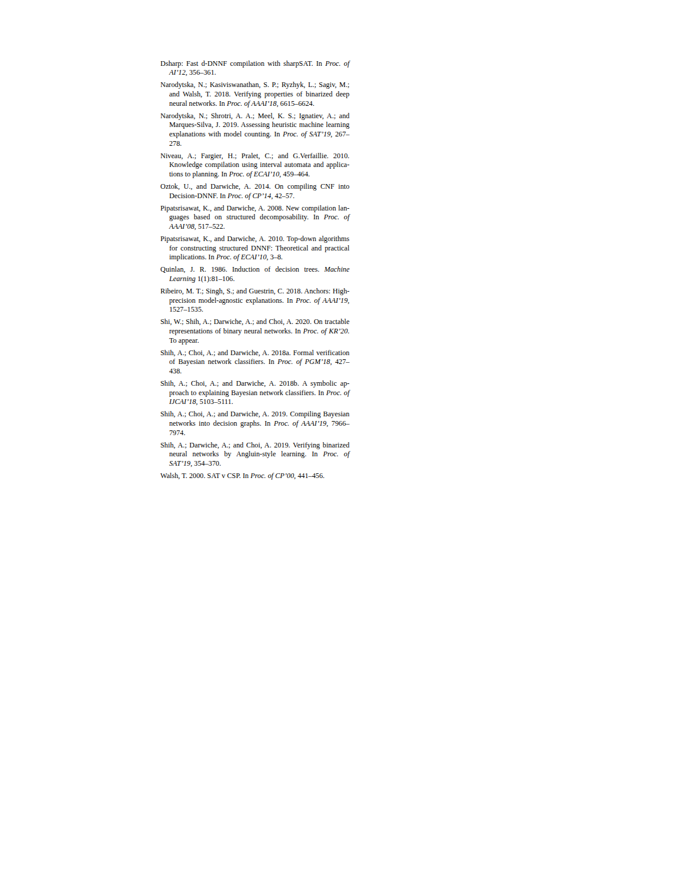Dsharp: Fast d-DNNF compilation with sharpSAT. In Proc. of AI’12, 356–361.
Narodytska, N.; Kasiviswanathan, S. P.; Ryzhyk, L.; Sagiv, M.; and Walsh, T. 2018. Verifying properties of binarized deep neural networks. In Proc. of AAAI’18, 6615–6624.
Narodytska, N.; Shrotri, A. A.; Meel, K. S.; Ignatiev, A.; and Marques-Silva, J. 2019. Assessing heuristic machine learning explanations with model counting. In Proc. of SAT’19, 267–278.
Niveau, A.; Fargier, H.; Pralet, C.; and G.Verfaillie. 2010. Knowledge compilation using interval automata and applications to planning. In Proc. of ECAI’10, 459–464.
Oztok, U., and Darwiche, A. 2014. On compiling CNF into Decision-DNNF. In Proc. of CP’14, 42–57.
Pipatsrisawat, K., and Darwiche, A. 2008. New compilation languages based on structured decomposability. In Proc. of AAAI’08, 517–522.
Pipatsrisawat, K., and Darwiche, A. 2010. Top-down algorithms for constructing structured DNNF: Theoretical and practical implications. In Proc. of ECAI’10, 3–8.
Quinlan, J. R. 1986. Induction of decision trees. Machine Learning 1(1):81–106.
Ribeiro, M. T.; Singh, S.; and Guestrin, C. 2018. Anchors: High-precision model-agnostic explanations. In Proc. of AAAI’19, 1527–1535.
Shi, W.; Shih, A.; Darwiche, A.; and Choi, A. 2020. On tractable representations of binary neural networks. In Proc. of KR’20. To appear.
Shih, A.; Choi, A.; and Darwiche, A. 2018a. Formal verification of Bayesian network classifiers. In Proc. of PGM’18, 427–438.
Shih, A.; Choi, A.; and Darwiche, A. 2018b. A symbolic approach to explaining Bayesian network classifiers. In Proc. of IJCAI’18, 5103–5111.
Shih, A.; Choi, A.; and Darwiche, A. 2019. Compiling Bayesian networks into decision graphs. In Proc. of AAAI’19, 7966–7974.
Shih, A.; Darwiche, A.; and Choi, A. 2019. Verifying binarized neural networks by Angluin-style learning. In Proc. of SAT’19, 354–370.
Walsh, T. 2000. SAT v CSP. In Proc. of CP’00, 441–456.